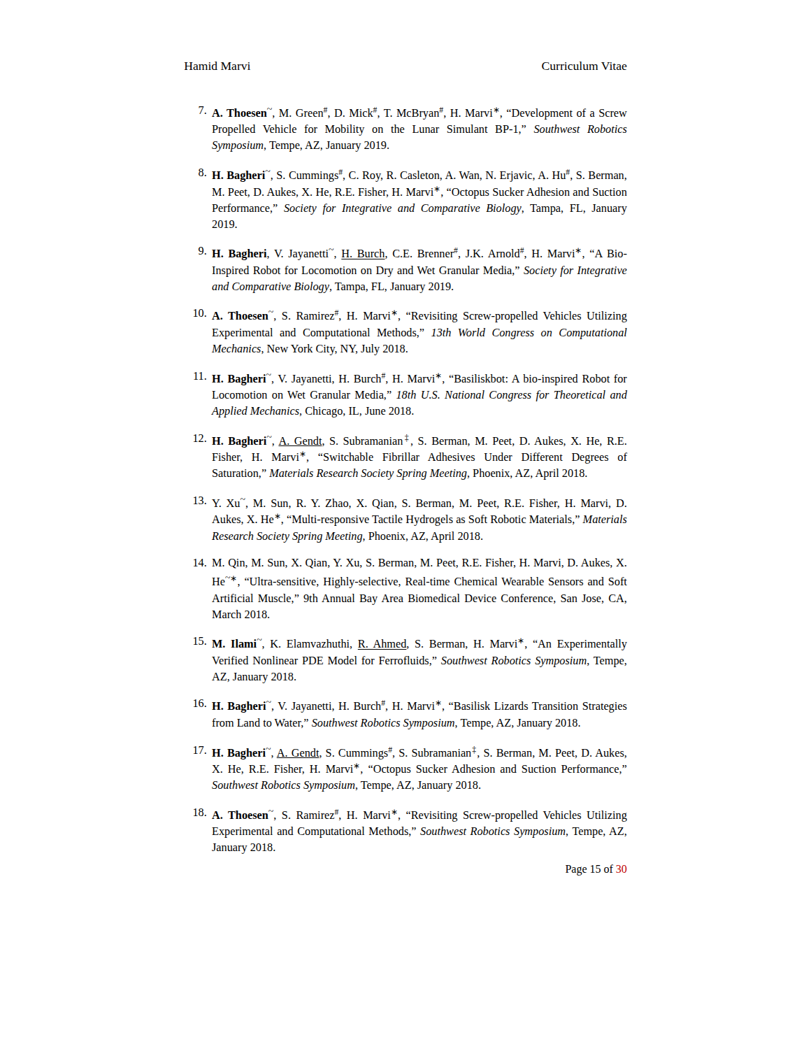Hamid Marvi Curriculum Vitae
A. Thoesen~, M. Green#, D. Mick#, T. McBryan#, H. Marvi∗, “Development of a Screw Propelled Vehicle for Mobility on the Lunar Simulant BP-1,” Southwest Robotics Symposium, Tempe, AZ, January 2019.
H. Bagheri~, S. Cummings#, C. Roy, R. Casleton, A. Wan, N. Erjavic, A. Hu#, S. Berman, M. Peet, D. Aukes, X. He, R.E. Fisher, H. Marvi∗, “Octopus Sucker Adhesion and Suction Performance,” Society for Integrative and Comparative Biology, Tampa, FL, January 2019.
H. Bagheri, V. Jayanetti~, H. Burch, C.E. Brenner#, J.K. Arnold#, H. Marvi∗, “A Bio-Inspired Robot for Locomotion on Dry and Wet Granular Media,” Society for Integrative and Comparative Biology, Tampa, FL, January 2019.
A. Thoesen~, S. Ramirez#, H. Marvi∗, “Revisiting Screw-propelled Vehicles Utilizing Experimental and Computational Methods,” 13th World Congress on Computational Mechanics, New York City, NY, July 2018.
H. Bagheri~, V. Jayanetti, H. Burch#, H. Marvi∗, “Basiliskbot: A bio-inspired Robot for Locomotion on Wet Granular Media,” 18th U.S. National Congress for Theoretical and Applied Mechanics, Chicago, IL, June 2018.
H. Bagheri~, A. Gendt, S. Subramanian‡, S. Berman, M. Peet, D. Aukes, X. He, R.E. Fisher, H. Marvi∗, “Switchable Fibrillar Adhesives Under Different Degrees of Saturation,” Materials Research Society Spring Meeting, Phoenix, AZ, April 2018.
Y. Xu~, M. Sun, R. Y. Zhao, X. Qian, S. Berman, M. Peet, R.E. Fisher, H. Marvi, D. Aukes, X. He∗, “Multi-responsive Tactile Hydrogels as Soft Robotic Materials,” Materials Research Society Spring Meeting, Phoenix, AZ, April 2018.
M. Qin, M. Sun, X. Qian, Y. Xu, S. Berman, M. Peet, R.E. Fisher, H. Marvi, D. Aukes, X. He~∗, “Ultra-sensitive, Highly-selective, Real-time Chemical Wearable Sensors and Soft Artificial Muscle,” 9th Annual Bay Area Biomedical Device Conference, San Jose, CA, March 2018.
M. Ilami~, K. Elamvazhuthi, R. Ahmed, S. Berman, H. Marvi∗, “An Experimentally Verified Nonlinear PDE Model for Ferrofluids,” Southwest Robotics Symposium, Tempe, AZ, January 2018.
H. Bagheri~, V. Jayanetti, H. Burch#, H. Marvi∗, “Basilisk Lizards Transition Strategies from Land to Water,” Southwest Robotics Symposium, Tempe, AZ, January 2018.
H. Bagheri~, A. Gendt, S. Cummings#, S. Subramanian‡, S. Berman, M. Peet, D. Aukes, X. He, R.E. Fisher, H. Marvi∗, “Octopus Sucker Adhesion and Suction Performance,” Southwest Robotics Symposium, Tempe, AZ, January 2018.
A. Thoesen~, S. Ramirez#, H. Marvi∗, “Revisiting Screw-propelled Vehicles Utilizing Experimental and Computational Methods,” Southwest Robotics Symposium, Tempe, AZ, January 2018.
Page 15 of 30